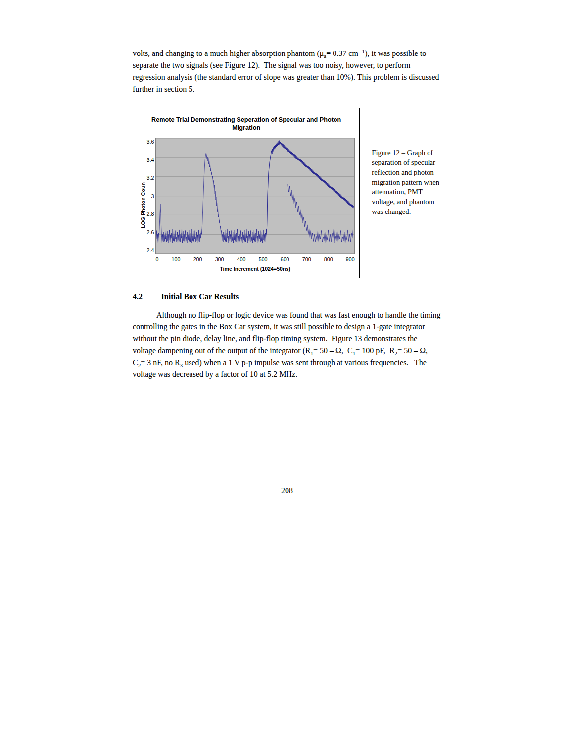volts, and changing to a much higher absorption phantom (μa= 0.37 cm -1), it was possible to separate the two signals (see Figure 12). The signal was too noisy, however, to perform regression analysis (the standard error of slope was greater than 10%). This problem is discussed further in section 5.
Remote Trial Demonstrating Seperation of Specular and Photon Migration
LOG Photon Coun
3.6 3.4 3.2 3 2.8 2.6 2.4
0 100 200 300 400 500 600 700 800 900
Time Increment (1024=50ns)
Figure 12 – Graph of separation of specular reflection and photon migration pattern when attenuation, PMT voltage, and phantom was changed.
4.2 Initial Box Car Results
Although no flip-flop or logic device was found that was fast enough to handle the timing controlling the gates in the Box Car system, it was still possible to design a 1-gate integrator without the pin diode, delay line, and flip-flop timing system. Figure 13 demonstrates the voltage dampening out of the output of the integrator (R1= 50 – Ω, C1= 100 pF, R2= 50 – Ω, C2= 3 nF, no R3 used) when a 1 V p-p impulse was sent through at various frequencies. The voltage was decreased by a factor of 10 at 5.2 MHz.
208